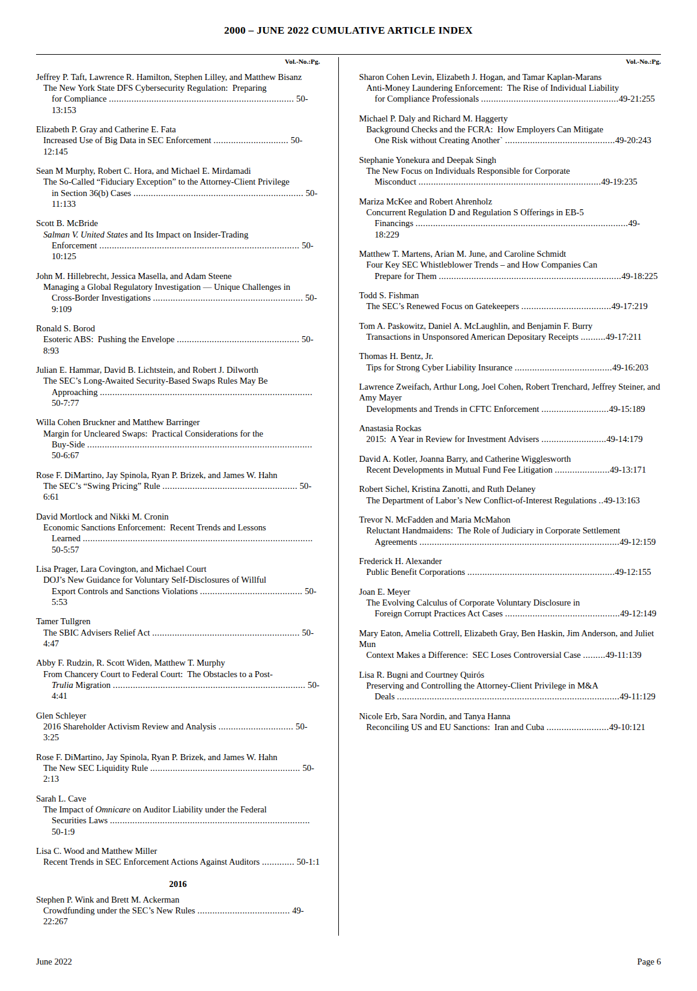2000 – JUNE 2022 CUMULATIVE ARTICLE INDEX
Vol.-No.:Pg.
Jeffrey P. Taft, Lawrence R. Hamilton, Stephen Lilley, and Matthew Bisanz
The New York State DFS Cybersecurity Regulation: Preparing for Compliance .......................................................................... 50-13:153
Elizabeth P. Gray and Catherine E. Fata
Increased Use of Big Data in SEC Enforcement .............................. 50-12:145
Sean M Murphy, Robert C. Hora, and Michael E. Mirdamadi
The So-Called “Fiduciary Exception” to the Attorney-Client Privilege in Section 36(b) Cases .................................................................... 50-11:133
Scott B. McBride
Salman V. United States and Its Impact on Insider-Trading Enforcement ................................................................................ 50-10:125
John M. Hillebrecht, Jessica Masella, and Adam Steene
Managing a Global Regulatory Investigation — Unique Challenges in Cross-Border Investigations ............................................................ 50-9:109
Ronald S. Borod
Esoteric ABS: Pushing the Envelope ................................................. 50-8:93
Julian E. Hammar, David B. Lichtstein, and Robert J. Dilworth
The SEC’s Long-Awaited Security-Based Swaps Rules May Be Approaching ..................................................................................... 50-7:77
Willa Cohen Bruckner and Matthew Barringer
Margin for Uncleared Swaps: Practical Considerations for the Buy-Side .......................................................................................... 50-6:67
Rose F. DiMartino, Jay Spinola, Ryan P. Brizek, and James W. Hahn
The SEC’s “Swing Pricing” Rule ...................................................... 50-6:61
David Mortlock and Nikki M. Cronin
Economic Sanctions Enforcement: Recent Trends and Lessons Learned ............................................................................................ 50-5:57
Lisa Prager, Lara Covington, and Michael Court
DOJ’s New Guidance for Voluntary Self-Disclosures of Willful Export Controls and Sanctions Violations ......................................... 50-5:53
Tamer Tullgren
The SBIC Advisers Relief Act ........................................................... 50-4:47
Abby F. Rudzin, R. Scott Widen, Matthew T. Murphy
From Chancery Court to Federal Court: The Obstacles to a Post- Trulia Migration ............................................................................. 50-4:41
Glen Schleyer
2016 Shareholder Activism Review and Analysis .............................. 50-3:25
Rose F. DiMartino, Jay Spinola, Ryan P. Brizek, and James W. Hahn
The New SEC Liquidity Rule ............................................................ 50-2:13
Sarah L. Cave
The Impact of Omnicare on Auditor Liability under the Federal Securities Laws ................................................................................ 50-1:9
Lisa C. Wood and Matthew Miller
Recent Trends in SEC Enforcement Actions Against Auditors ............. 50-1:1
2016
Stephen P. Wink and Brett M. Ackerman
Crowdfunding under the SEC’s New Rules ..................................... 49-22:267
Vol.-No.:Pg.
Sharon Cohen Levin, Elizabeth J. Hogan, and Tamar Kaplan-Marans
Anti-Money Laundering Enforcement: The Rise of Individual Liability for Compliance Professionals ....................................................... 49-21:255
Michael P. Daly and Richard M. Haggerty
Background Checks and the FCRA: How Employers Can Mitigate One Risk without Creating Another` ............................................ 49-20:243
Stephanie Yonekura and Deepak Singh
The New Focus on Individuals Responsible for Corporate Misconduct ......................................................................... 49-19:235
Mariza McKee and Robert Ahrenholz
Concurrent Regulation D and Regulation S Offerings in EB-5 Financings ..................................................................................... 49-18:229
Matthew T. Martens, Arian M. June, and Caroline Schmidt
Four Key SEC Whistleblower Trends – and How Companies Can Prepare for Them ......................................................................... 49-18:225
Todd S. Fishman
The SEC’s Renewed Focus on Gatekeepers .................................... 49-17:219
Tom A. Paskowitz, Daniel A. McLaughlin, and Benjamin F. Burry
Transactions in Unsponsored American Depositary Receipts .......... 49-17:211
Thomas H. Bentz, Jr.
Tips for Strong Cyber Liability Insurance ....................................... 49-16:203
Lawrence Zweifach, Arthur Long, Joel Cohen, Robert Trenchard, Jeffrey Steiner, and Amy Mayer
Developments and Trends in CFTC Enforcement ........................... 49-15:189
Anastasia Rockas
2015: A Year in Review for Investment Advisers .......................... 49-14:179
David A. Kotler, Joanna Barry, and Catherine Wigglesworth
Recent Developments in Mutual Fund Fee Litigation ...................... 49-13:171
Robert Sichel, Kristina Zanotti, and Ruth Delaney
The Department of Labor’s New Conflict-of-Interest Regulations .. 49-13:163
Trevor N. McFadden and Maria McMahon
Reluctant Handmaidens: The Role of Judiciary in Corporate Settlement Agreements ................................................................................ 49-12:159
Frederick H. Alexander
Public Benefit Corporations ........................................................... 49-12:155
Joan E. Meyer
The Evolving Calculus of Corporate Voluntary Disclosure in Foreign Corrupt Practices Act Cases .............................................. 49-12:149
Mary Eaton, Amelia Cottrell, Elizabeth Gray, Ben Haskin, Jim Anderson, and Juliet Mun
Context Makes a Difference: SEC Loses Controversial Case ......... 49-11:139
Lisa R. Bugni and Courtney Quirós
Preserving and Controlling the Attorney-Client Privilege in M&A Deals ......................................................................................... 49-11:129
Nicole Erb, Sara Nordin, and Tanya Hanna
Reconciling US and EU Sanctions: Iran and Cuba ......................... 49-10:121
June 2022 Page 6